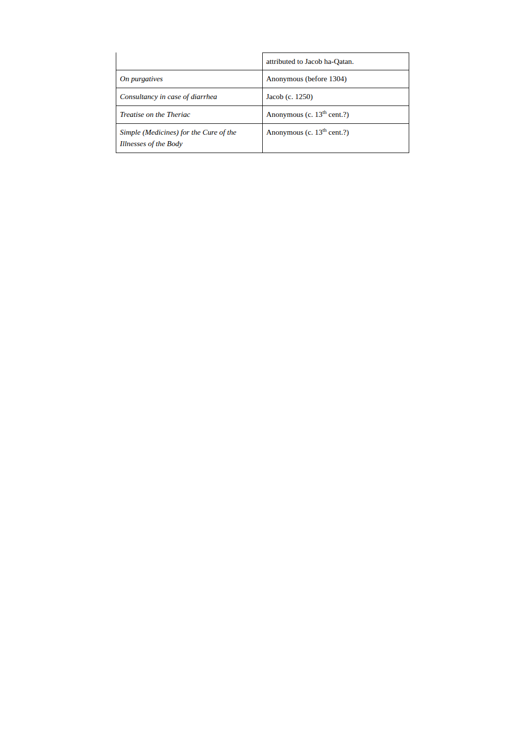| | attributed to Jacob ha-Qatan. |
| On purgatives | Anonymous (before 1304) |
| Consultancy in case of diarrhea | Jacob (c. 1250) |
| Treatise on the Theriac | Anonymous (c. 13 th cent.?) |
| Simple (Medicines) for the Cure of the Illnesses of the Body | Anonymous (c. 13 th cent.?) |